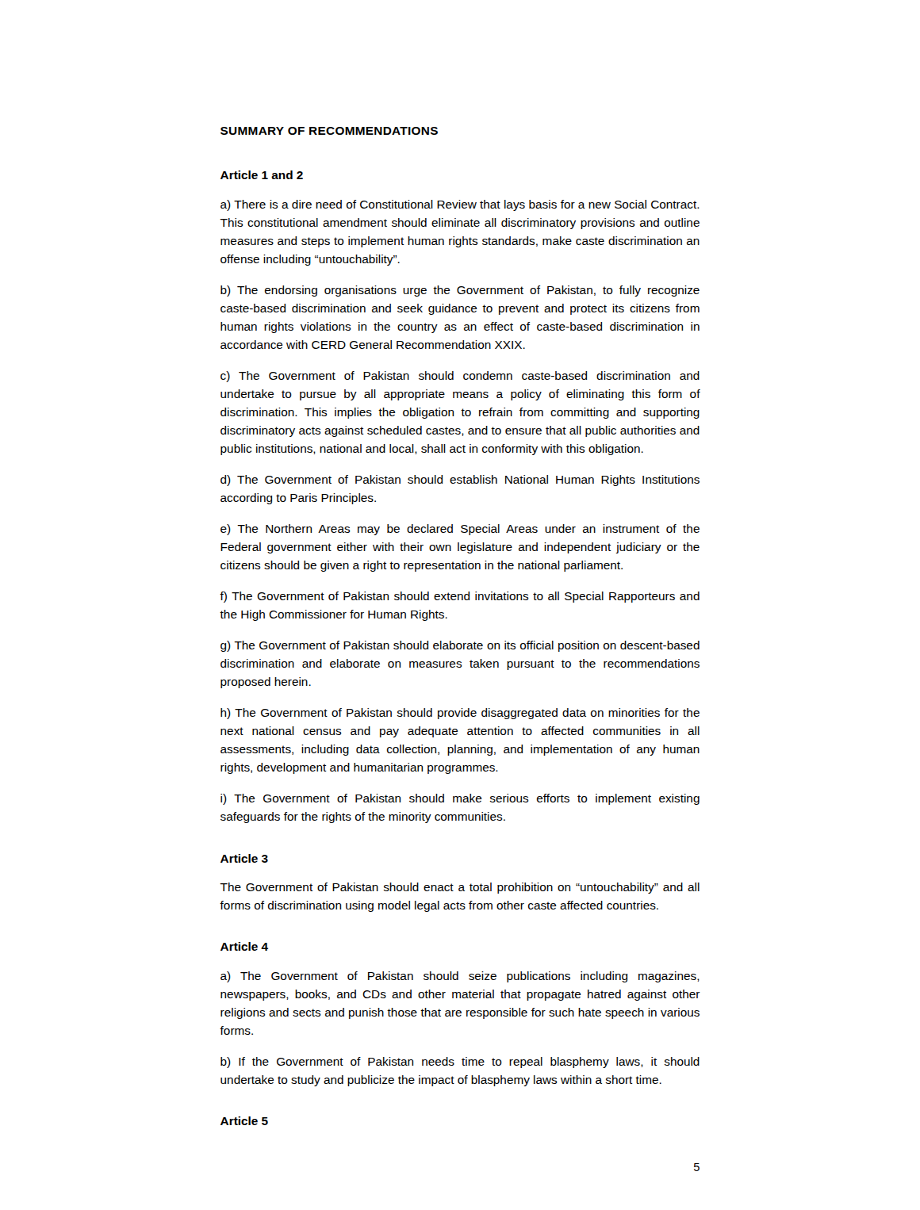SUMMARY OF RECOMMENDATIONS
Article 1 and 2
a) There is a dire need of Constitutional Review that lays basis for a new Social Contract. This constitutional amendment should eliminate all discriminatory provisions and outline measures and steps to implement human rights standards, make caste discrimination an offense including “untouchability”.
b) The endorsing organisations urge the Government of Pakistan, to fully recognize caste-based discrimination and seek guidance to prevent and protect its citizens from human rights violations in the country as an effect of caste-based discrimination in accordance with CERD General Recommendation XXIX.
c) The Government of Pakistan should condemn caste-based discrimination and undertake to pursue by all appropriate means a policy of eliminating this form of discrimination. This implies the obligation to refrain from committing and supporting discriminatory acts against scheduled castes, and to ensure that all public authorities and public institutions, national and local, shall act in conformity with this obligation.
d) The Government of Pakistan should establish National Human Rights Institutions according to Paris Principles.
e) The Northern Areas may be declared Special Areas under an instrument of the Federal government either with their own legislature and independent judiciary or the citizens should be given a right to representation in the national parliament.
f) The Government of Pakistan should extend invitations to all Special Rapporteurs and the High Commissioner for Human Rights.
g) The Government of Pakistan should elaborate on its official position on descent-based discrimination and elaborate on measures taken pursuant to the recommendations proposed herein.
h) The Government of Pakistan should provide disaggregated data on minorities for the next national census and pay adequate attention to affected communities in all assessments, including data collection, planning, and implementation of any human rights, development and humanitarian programmes.
i) The Government of Pakistan should make serious efforts to implement existing safeguards for the rights of the minority communities.
Article 3
The Government of Pakistan should enact a total prohibition on “untouchability” and all forms of discrimination using model legal acts from other caste affected countries.
Article 4
a) The Government of Pakistan should seize publications including magazines, newspapers, books, and CDs and other material that propagate hatred against other religions and sects and punish those that are responsible for such hate speech in various forms.
b) If the Government of Pakistan needs time to repeal blasphemy laws, it should undertake to study and publicize the impact of blasphemy laws within a short time.
Article 5
5